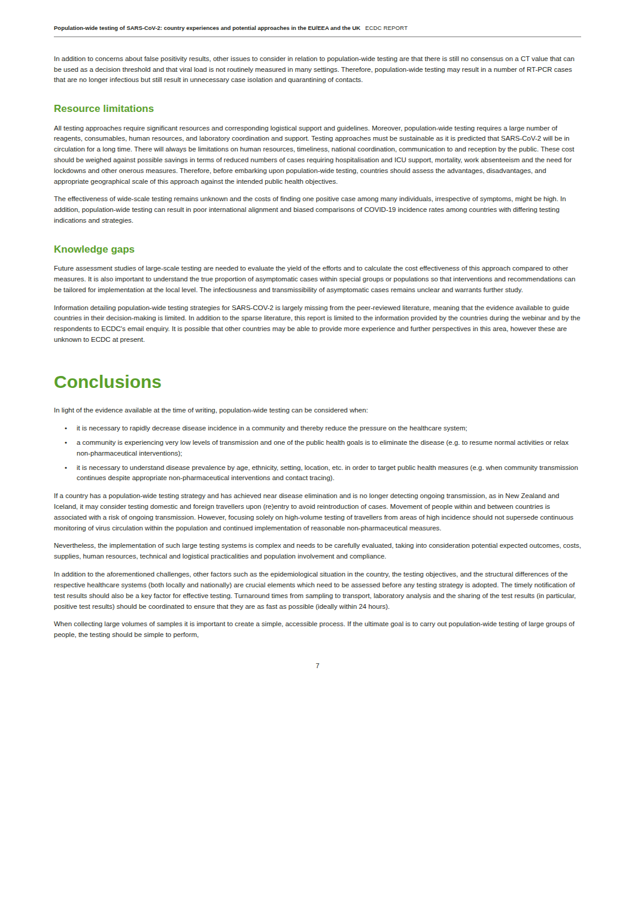Population-wide testing of SARS-CoV-2: country experiences and potential approaches in the EU/EEA and the UK ECDC REPORT
In addition to concerns about false positivity results, other issues to consider in relation to population-wide testing are that there is still no consensus on a CT value that can be used as a decision threshold and that viral load is not routinely measured in many settings. Therefore, population-wide testing may result in a number of RT-PCR cases that are no longer infectious but still result in unnecessary case isolation and quarantining of contacts.
Resource limitations
All testing approaches require significant resources and corresponding logistical support and guidelines. Moreover, population-wide testing requires a large number of reagents, consumables, human resources, and laboratory coordination and support. Testing approaches must be sustainable as it is predicted that SARS-CoV-2 will be in circulation for a long time. There will always be limitations on human resources, timeliness, national coordination, communication to and reception by the public. These cost should be weighed against possible savings in terms of reduced numbers of cases requiring hospitalisation and ICU support, mortality, work absenteeism and the need for lockdowns and other onerous measures. Therefore, before embarking upon population-wide testing, countries should assess the advantages, disadvantages, and appropriate geographical scale of this approach against the intended public health objectives.
The effectiveness of wide-scale testing remains unknown and the costs of finding one positive case among many individuals, irrespective of symptoms, might be high. In addition, population-wide testing can result in poor international alignment and biased comparisons of COVID-19 incidence rates among countries with differing testing indications and strategies.
Knowledge gaps
Future assessment studies of large-scale testing are needed to evaluate the yield of the efforts and to calculate the cost effectiveness of this approach compared to other measures. It is also important to understand the true proportion of asymptomatic cases within special groups or populations so that interventions and recommendations can be tailored for implementation at the local level. The infectiousness and transmissibility of asymptomatic cases remains unclear and warrants further study.
Information detailing population-wide testing strategies for SARS-COV-2 is largely missing from the peer-reviewed literature, meaning that the evidence available to guide countries in their decision-making is limited. In addition to the sparse literature, this report is limited to the information provided by the countries during the webinar and by the respondents to ECDC's email enquiry. It is possible that other countries may be able to provide more experience and further perspectives in this area, however these are unknown to ECDC at present.
Conclusions
In light of the evidence available at the time of writing, population-wide testing can be considered when:
it is necessary to rapidly decrease disease incidence in a community and thereby reduce the pressure on the healthcare system;
a community is experiencing very low levels of transmission and one of the public health goals is to eliminate the disease (e.g. to resume normal activities or relax non-pharmaceutical interventions);
it is necessary to understand disease prevalence by age, ethnicity, setting, location, etc. in order to target public health measures (e.g. when community transmission continues despite appropriate non-pharmaceutical interventions and contact tracing).
If a country has a population-wide testing strategy and has achieved near disease elimination and is no longer detecting ongoing transmission, as in New Zealand and Iceland, it may consider testing domestic and foreign travellers upon (re)entry to avoid reintroduction of cases. Movement of people within and between countries is associated with a risk of ongoing transmission. However, focusing solely on high-volume testing of travellers from areas of high incidence should not supersede continuous monitoring of virus circulation within the population and continued implementation of reasonable non-pharmaceutical measures.
Nevertheless, the implementation of such large testing systems is complex and needs to be carefully evaluated, taking into consideration potential expected outcomes, costs, supplies, human resources, technical and logistical practicalities and population involvement and compliance.
In addition to the aforementioned challenges, other factors such as the epidemiological situation in the country, the testing objectives, and the structural differences of the respective healthcare systems (both locally and nationally) are crucial elements which need to be assessed before any testing strategy is adopted. The timely notification of test results should also be a key factor for effective testing. Turnaround times from sampling to transport, laboratory analysis and the sharing of the test results (in particular, positive test results) should be coordinated to ensure that they are as fast as possible (ideally within 24 hours).
When collecting large volumes of samples it is important to create a simple, accessible process. If the ultimate goal is to carry out population-wide testing of large groups of people, the testing should be simple to perform,
7